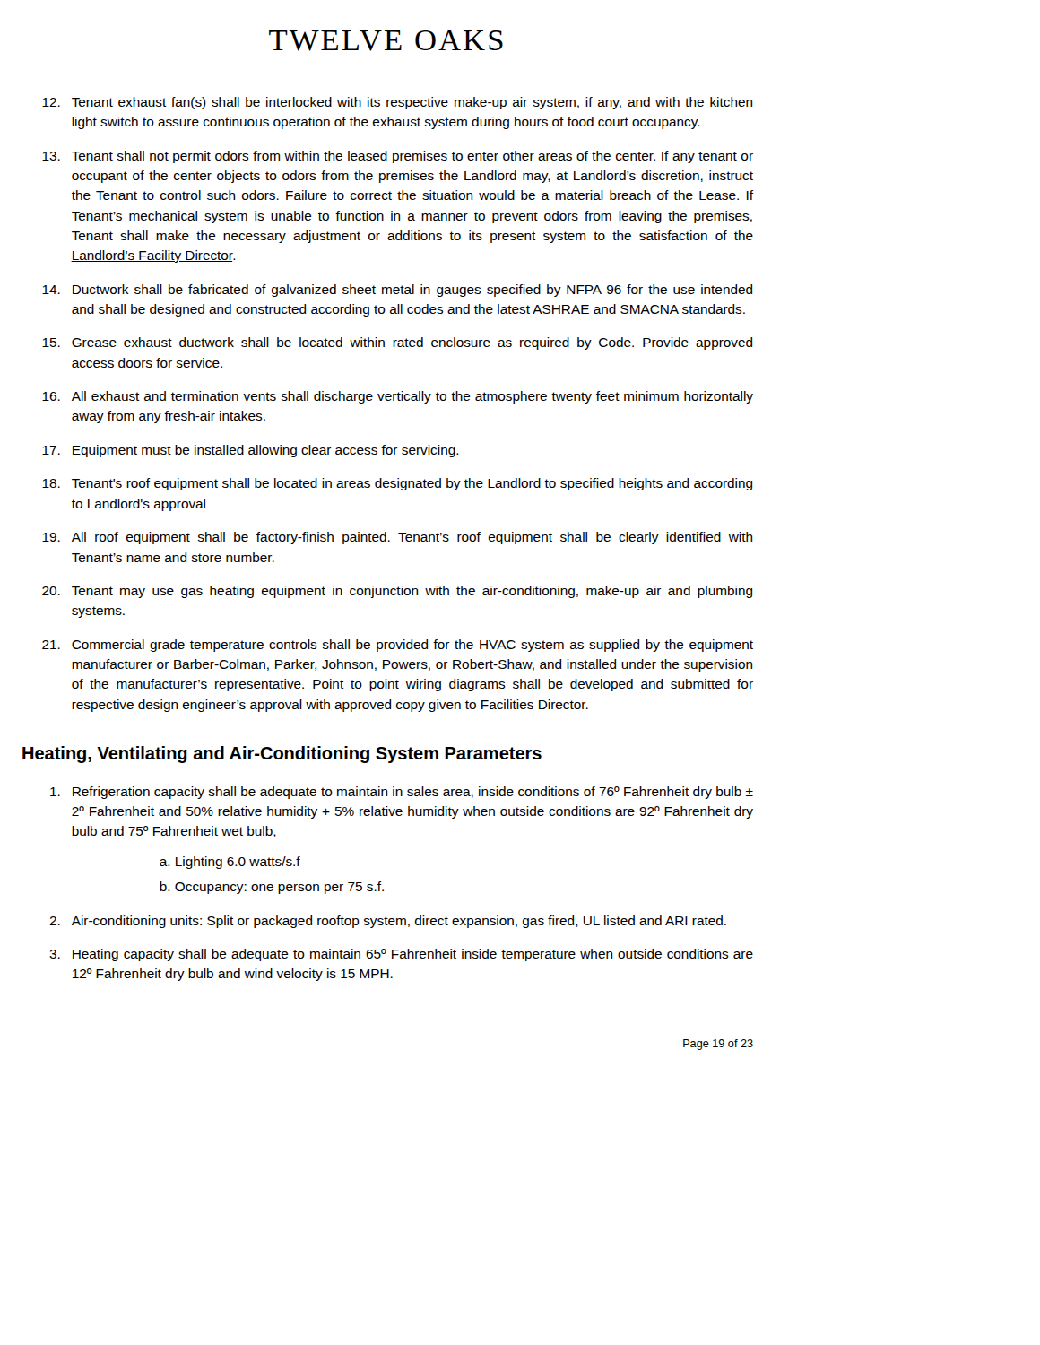TWELVE OAKS
Tenant exhaust fan(s) shall be interlocked with its respective make-up air system, if any, and with the kitchen light switch to assure continuous operation of the exhaust system during hours of food court occupancy.
Tenant shall not permit odors from within the leased premises to enter other areas of the center. If any tenant or occupant of the center objects to odors from the premises the Landlord may, at Landlord’s discretion, instruct the Tenant to control such odors. Failure to correct the situation would be a material breach of the Lease. If Tenant’s mechanical system is unable to function in a manner to prevent odors from leaving the premises, Tenant shall make the necessary adjustment or additions to its present system to the satisfaction of the Landlord’s Facility Director.
Ductwork shall be fabricated of galvanized sheet metal in gauges specified by NFPA 96 for the use intended and shall be designed and constructed according to all codes and the latest ASHRAE and SMACNA standards.
Grease exhaust ductwork shall be located within rated enclosure as required by Code. Provide approved access doors for service.
All exhaust and termination vents shall discharge vertically to the atmosphere twenty feet minimum horizontally away from any fresh-air intakes.
Equipment must be installed allowing clear access for servicing.
Tenant's roof equipment shall be located in areas designated by the Landlord to specified heights and according to Landlord's approval
All roof equipment shall be factory-finish painted. Tenant’s roof equipment shall be clearly identified with Tenant’s name and store number.
Tenant may use gas heating equipment in conjunction with the air-conditioning, make-up air and plumbing systems.
Commercial grade temperature controls shall be provided for the HVAC system as supplied by the equipment manufacturer or Barber-Colman, Parker, Johnson, Powers, or Robert-Shaw, and installed under the supervision of the manufacturer’s representative. Point to point wiring diagrams shall be developed and submitted for respective design engineer’s approval with approved copy given to Facilities Director.
Heating, Ventilating and Air-Conditioning System Parameters
Refrigeration capacity shall be adequate to maintain in sales area, inside conditions of 76º Fahrenheit dry bulb ± 2º Fahrenheit and 50% relative humidity + 5% relative humidity when outside conditions are 92º Fahrenheit dry bulb and 75º Fahrenheit wet bulb,
Lighting 6.0 watts/s.f
Occupancy: one person per 75 s.f.
Air-conditioning units: Split or packaged rooftop system, direct expansion, gas fired, UL listed and ARI rated.
Heating capacity shall be adequate to maintain 65º Fahrenheit inside temperature when outside conditions are 12º Fahrenheit dry bulb and wind velocity is 15 MPH.
Page 19 of 23